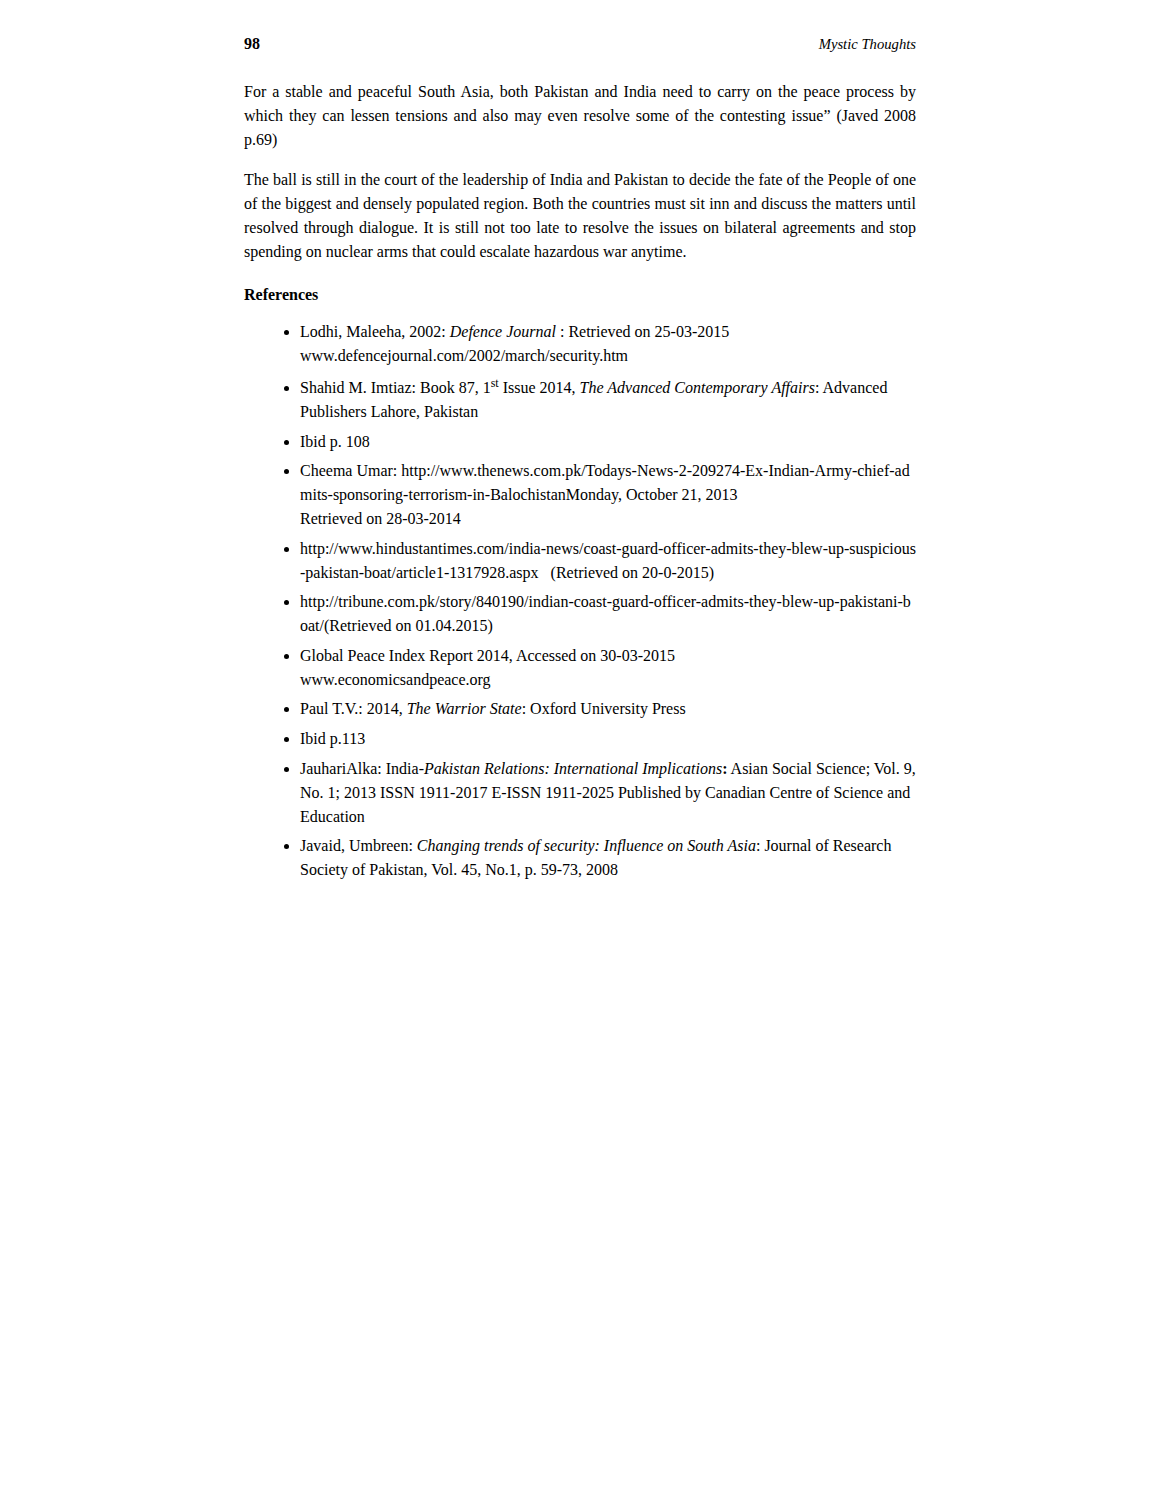98 Mystic Thoughts
For a stable and peaceful South Asia, both Pakistan and India need to carry on the peace process by which they can lessen tensions and also may even resolve some of the contesting issue” (Javed 2008 p.69)
The ball is still in the court of the leadership of India and Pakistan to decide the fate of the People of one of the biggest and densely populated region. Both the countries must sit inn and discuss the matters until resolved through dialogue. It is still not too late to resolve the issues on bilateral agreements and stop spending on nuclear arms that could escalate hazardous war anytime.
References
Lodhi, Maleeha, 2002: Defence Journal : Retrieved on 25-03-2015
www.defencejournal.com/2002/march/security.htm
Shahid M. Imtiaz: Book 87, 1st Issue 2014, The Advanced Contemporary Affairs: Advanced Publishers Lahore, Pakistan
Ibid p. 108
Cheema Umar: http://www.thenews.com.pk/Todays-News-2-209274-Ex-Indian-Army-chief-admits-sponsoring-terrorism-in-Balochistan Monday, October 21, 2013
Retrieved on 28-03-2014
http://www.hindustantimes.com/india-news/coast-guard-officer-admits-they-blew-up-suspicious-pakistan-boat/article1-1317928.aspx (Retrieved on 20-0-2015)
http://tribune.com.pk/story/840190/indian-coast-guard-officer-admits-they-blew-up-pakistani-boat/(Retrieved on 01.04.2015)
Global Peace Index Report 2014, Accessed on 30-03-2015
www.economicsandpeace.org
Paul T.V.: 2014, The Warrior State: Oxford University Press
Ibid p.113
JauhariAlka: India-Pakistan Relations: International Implications: Asian Social Science; Vol. 9, No. 1; 2013 ISSN 1911-2017 E-ISSN 1911-2025 Published by Canadian Centre of Science and Education
Javaid, Umbreen: Changing trends of security: Influence on South Asia: Journal of Research Society of Pakistan, Vol. 45, No.1, p. 59-73, 2008